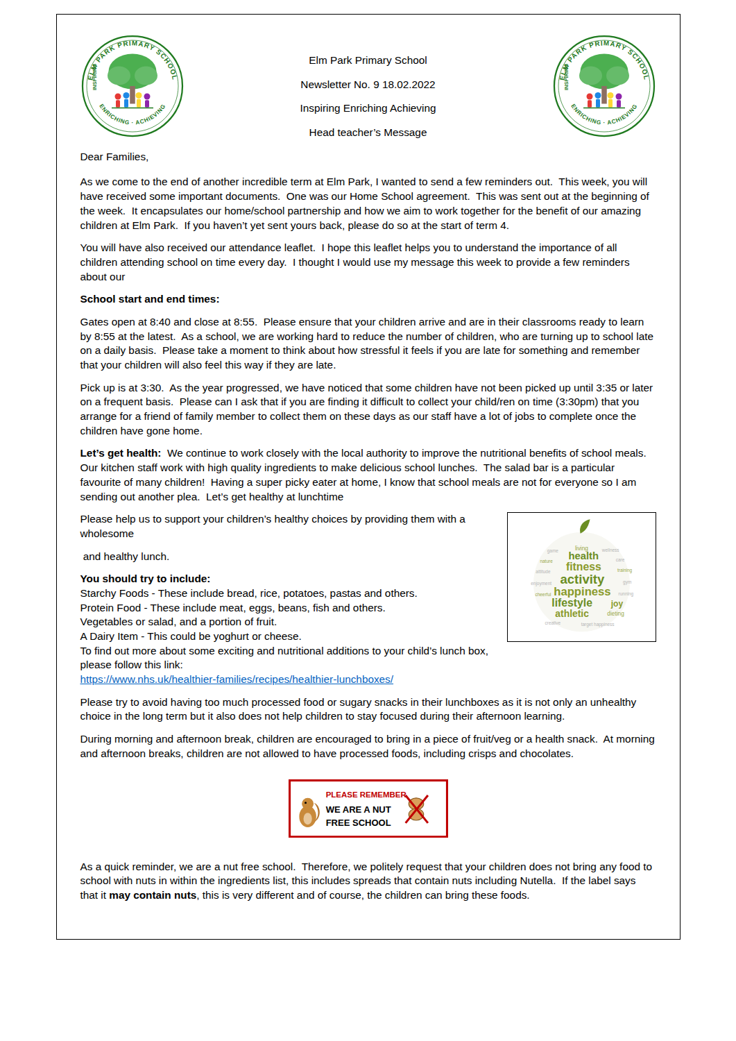ELM PARK PRIMARY SCHOOL ENRICHING · ACHIEVING INSPIRING
Elm Park Primary School
Newsletter No. 9 18.02.2022
Inspiring Enriching Achieving
Head teacher’s Message
ELM PARK PRIMARY SCHOOL ENRICHING · ACHIEVING INSPIRING
Dear Families,
As we come to the end of another incredible term at Elm Park, I wanted to send a few reminders out. This week, you will have received some important documents. One was our Home School agreement. This was sent out at the beginning of the week. It encapsulates our home/school partnership and how we aim to work together for the benefit of our amazing children at Elm Park. If you haven’t yet sent yours back, please do so at the start of term 4.
You will have also received our attendance leaflet. I hope this leaflet helps you to understand the importance of all children attending school on time every day. I thought I would use my message this week to provide a few reminders about our
School start and end times:
Gates open at 8:40 and close at 8:55. Please ensure that your children arrive and are in their classrooms ready to learn by 8:55 at the latest. As a school, we are working hard to reduce the number of children, who are turning up to school late on a daily basis. Please take a moment to think about how stressful it feels if you are late for something and remember that your children will also feel this way if they are late.
Pick up is at 3:30. As the year progressed, we have noticed that some children have not been picked up until 3:35 or later on a frequent basis. Please can I ask that if you are finding it difficult to collect your child/ren on time (3:30pm) that you arrange for a friend of family member to collect them on these days as our staff have a lot of jobs to complete once the children have gone home.
Let’s get health: We continue to work closely with the local authority to improve the nutritional benefits of school meals. Our kitchen staff work with high quality ingredients to make delicious school lunches. The salad bar is a particular favourite of many children! Having a super picky eater at home, I know that school meals are not for everyone so I am sending out another plea. Let’s get healthy at lunchtime
living game wellness health nature care fitness attitude training activity enjoyment gym happiness cheerful running lifestyle joy athletic dieting creative target happiness
Please help us to support your children’s healthy choices by providing them with a wholesome
and healthy lunch.
You should try to include:
Starchy Foods - These include bread, rice, potatoes, pastas and others.
Protein Food - These include meat, eggs, beans, fish and others.
Vegetables or salad, and a portion of fruit.
A Dairy Item - This could be yoghurt or cheese.
To find out more about some exciting and nutritional additions to your child’s lunch box, please follow this link:
https://www.nhs.uk/healthier-families/recipes/healthier-lunchboxes/
Please try to avoid having too much processed food or sugary snacks in their lunchboxes as it is not only an unhealthy choice in the long term but it also does not help children to stay focused during their afternoon learning.
During morning and afternoon break, children are encouraged to bring in a piece of fruit/veg or a health snack. At morning and afternoon breaks, children are not allowed to have processed foods, including crisps and chocolates.
PLEASE REMEMBER WE ARE A NUT FREE SCHOOL
As a quick reminder, we are a nut free school. Therefore, we politely request that your children does not bring any food to school with nuts in within the ingredients list, this includes spreads that contain nuts including Nutella. If the label says that it may contain nuts, this is very different and of course, the children can bring these foods.